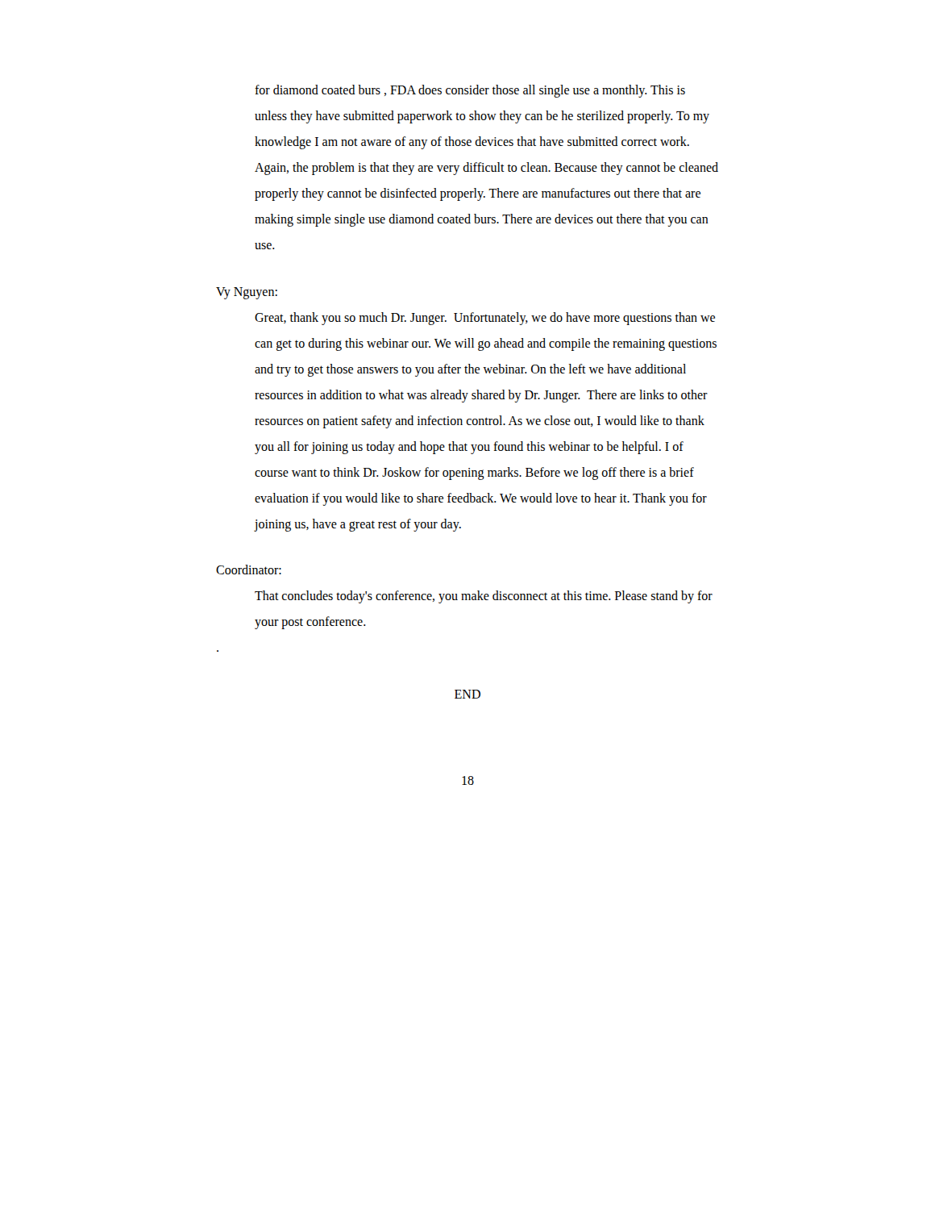for diamond coated burs , FDA does consider those all single use a monthly. This is unless they have submitted paperwork to show they can be he sterilized properly. To my knowledge I am not aware of any of those devices that have submitted correct work. Again, the problem is that they are very difficult to clean. Because they cannot be cleaned properly they cannot be disinfected properly. There are manufactures out there that are making simple single use diamond coated burs. There are devices out there that you can use.
Vy Nguyen:
Great, thank you so much Dr. Junger. Unfortunately, we do have more questions than we can get to during this webinar our. We will go ahead and compile the remaining questions and try to get those answers to you after the webinar. On the left we have additional resources in addition to what was already shared by Dr. Junger. There are links to other resources on patient safety and infection control. As we close out, I would like to thank you all for joining us today and hope that you found this webinar to be helpful. I of course want to think Dr. Joskow for opening marks. Before we log off there is a brief evaluation if you would like to share feedback. We would love to hear it. Thank you for joining us, have a great rest of your day.
Coordinator:
That concludes today's conference, you make disconnect at this time. Please stand by for your post conference.
.
END
18